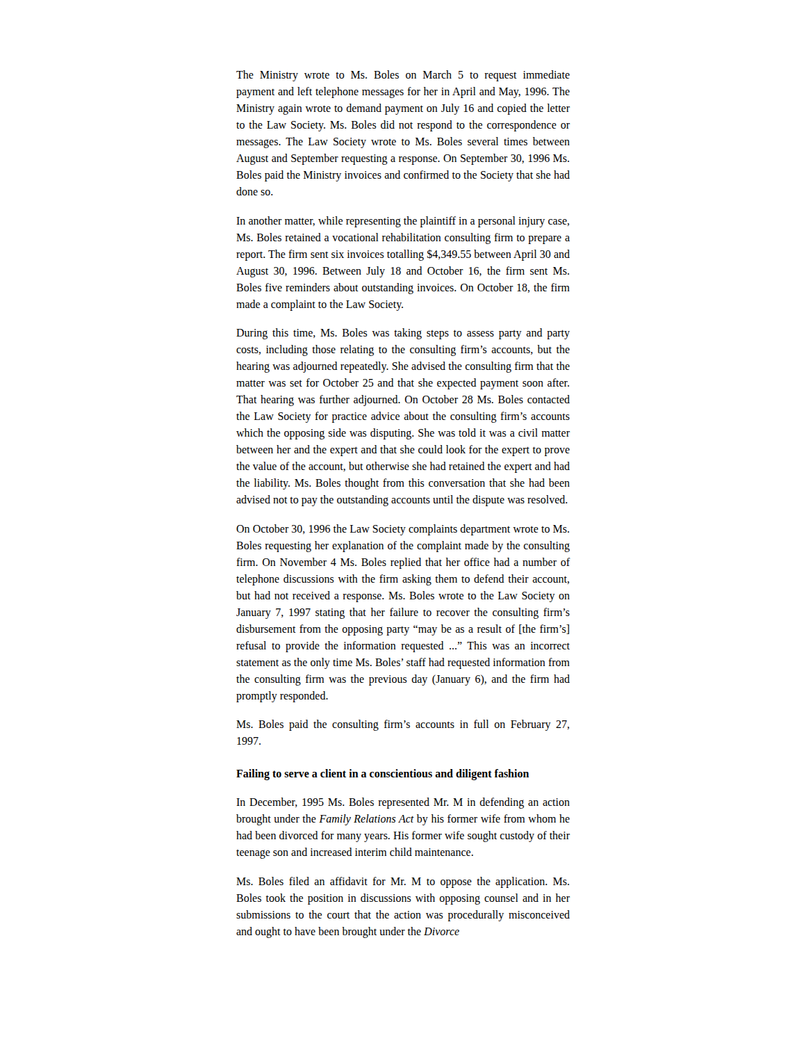The Ministry wrote to Ms. Boles on March 5 to request immediate payment and left telephone messages for her in April and May, 1996. The Ministry again wrote to demand payment on July 16 and copied the letter to the Law Society. Ms. Boles did not respond to the correspondence or messages. The Law Society wrote to Ms. Boles several times between August and September requesting a response. On September 30, 1996 Ms. Boles paid the Ministry invoices and confirmed to the Society that she had done so.
In another matter, while representing the plaintiff in a personal injury case, Ms. Boles retained a vocational rehabilitation consulting firm to prepare a report. The firm sent six invoices totalling $4,349.55 between April 30 and August 30, 1996. Between July 18 and October 16, the firm sent Ms. Boles five reminders about outstanding invoices. On October 18, the firm made a complaint to the Law Society.
During this time, Ms. Boles was taking steps to assess party and party costs, including those relating to the consulting firm’s accounts, but the hearing was adjourned repeatedly. She advised the consulting firm that the matter was set for October 25 and that she expected payment soon after. That hearing was further adjourned. On October 28 Ms. Boles contacted the Law Society for practice advice about the consulting firm’s accounts which the opposing side was disputing. She was told it was a civil matter between her and the expert and that she could look for the expert to prove the value of the account, but otherwise she had retained the expert and had the liability. Ms. Boles thought from this conversation that she had been advised not to pay the outstanding accounts until the dispute was resolved.
On October 30, 1996 the Law Society complaints department wrote to Ms. Boles requesting her explanation of the complaint made by the consulting firm. On November 4 Ms. Boles replied that her office had a number of telephone discussions with the firm asking them to defend their account, but had not received a response. Ms. Boles wrote to the Law Society on January 7, 1997 stating that her failure to recover the consulting firm’s disbursement from the opposing party “may be as a result of [the firm’s] refusal to provide the information requested ...” This was an incorrect statement as the only time Ms. Boles’ staff had requested information from the consulting firm was the previous day (January 6), and the firm had promptly responded.
Ms. Boles paid the consulting firm’s accounts in full on February 27, 1997.
Failing to serve a client in a conscientious and diligent fashion
In December, 1995 Ms. Boles represented Mr. M in defending an action brought under the Family Relations Act by his former wife from whom he had been divorced for many years. His former wife sought custody of their teenage son and increased interim child maintenance.
Ms. Boles filed an affidavit for Mr. M to oppose the application. Ms. Boles took the position in discussions with opposing counsel and in her submissions to the court that the action was procedurally misconceived and ought to have been brought under the Divorce